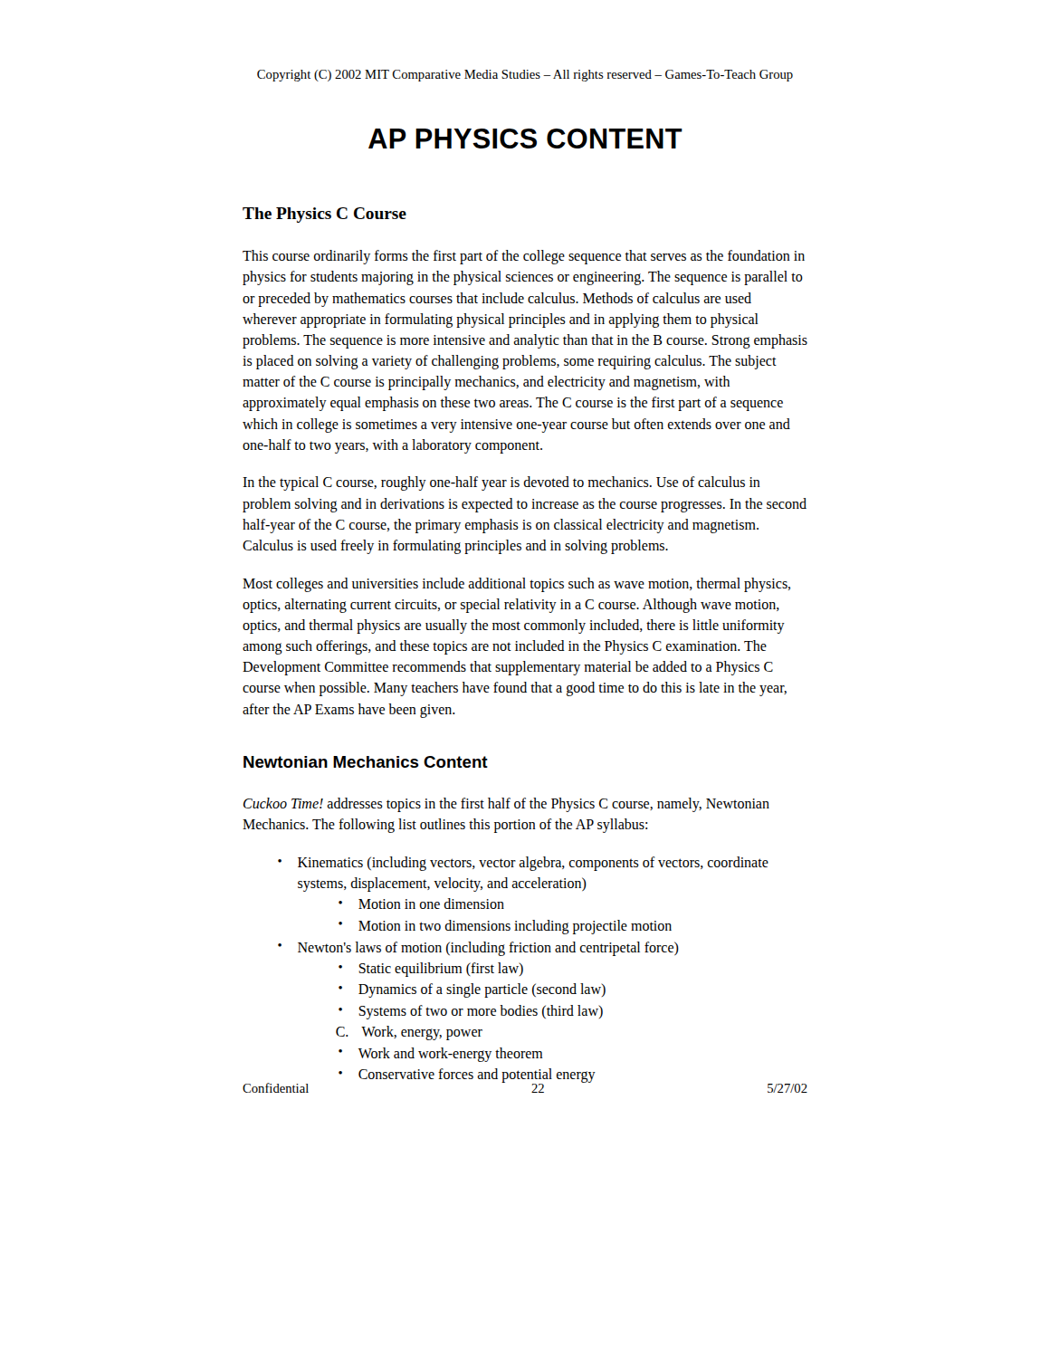Copyright (C) 2002 MIT Comparative Media Studies – All rights reserved – Games-To-Teach Group
AP PHYSICS CONTENT
The Physics C Course
This course ordinarily forms the first part of the college sequence that serves as the foundation in physics for students majoring in the physical sciences or engineering. The sequence is parallel to or preceded by mathematics courses that include calculus. Methods of calculus are used wherever appropriate in formulating physical principles and in applying them to physical problems. The sequence is more intensive and analytic than that in the B course. Strong emphasis is placed on solving a variety of challenging problems, some requiring calculus. The subject matter of the C course is principally mechanics, and electricity and magnetism, with approximately equal emphasis on these two areas. The C course is the first part of a sequence which in college is sometimes a very intensive one-year course but often extends over one and one-half to two years, with a laboratory component.
In the typical C course, roughly one-half year is devoted to mechanics. Use of calculus in problem solving and in derivations is expected to increase as the course progresses. In the second half-year of the C course, the primary emphasis is on classical electricity and magnetism. Calculus is used freely in formulating principles and in solving problems.
Most colleges and universities include additional topics such as wave motion, thermal physics, optics, alternating current circuits, or special relativity in a C course. Although wave motion, optics, and thermal physics are usually the most commonly included, there is little uniformity among such offerings, and these topics are not included in the Physics C examination. The Development Committee recommends that supplementary material be added to a Physics C course when possible. Many teachers have found that a good time to do this is late in the year, after the AP Exams have been given.
Newtonian Mechanics Content
Cuckoo Time! addresses topics in the first half of the Physics C course, namely, Newtonian Mechanics. The following list outlines this portion of the AP syllabus:
Kinematics (including vectors, vector algebra, components of vectors, coordinate systems, displacement, velocity, and acceleration)
Motion in one dimension
Motion in two dimensions including projectile motion
Newton's laws of motion (including friction and centripetal force)
Static equilibrium (first law)
Dynamics of a single particle (second law)
Systems of two or more bodies (third law)
C. Work, energy, power
Work and work-energy theorem
Conservative forces and potential energy
Confidential 5/27/02
22